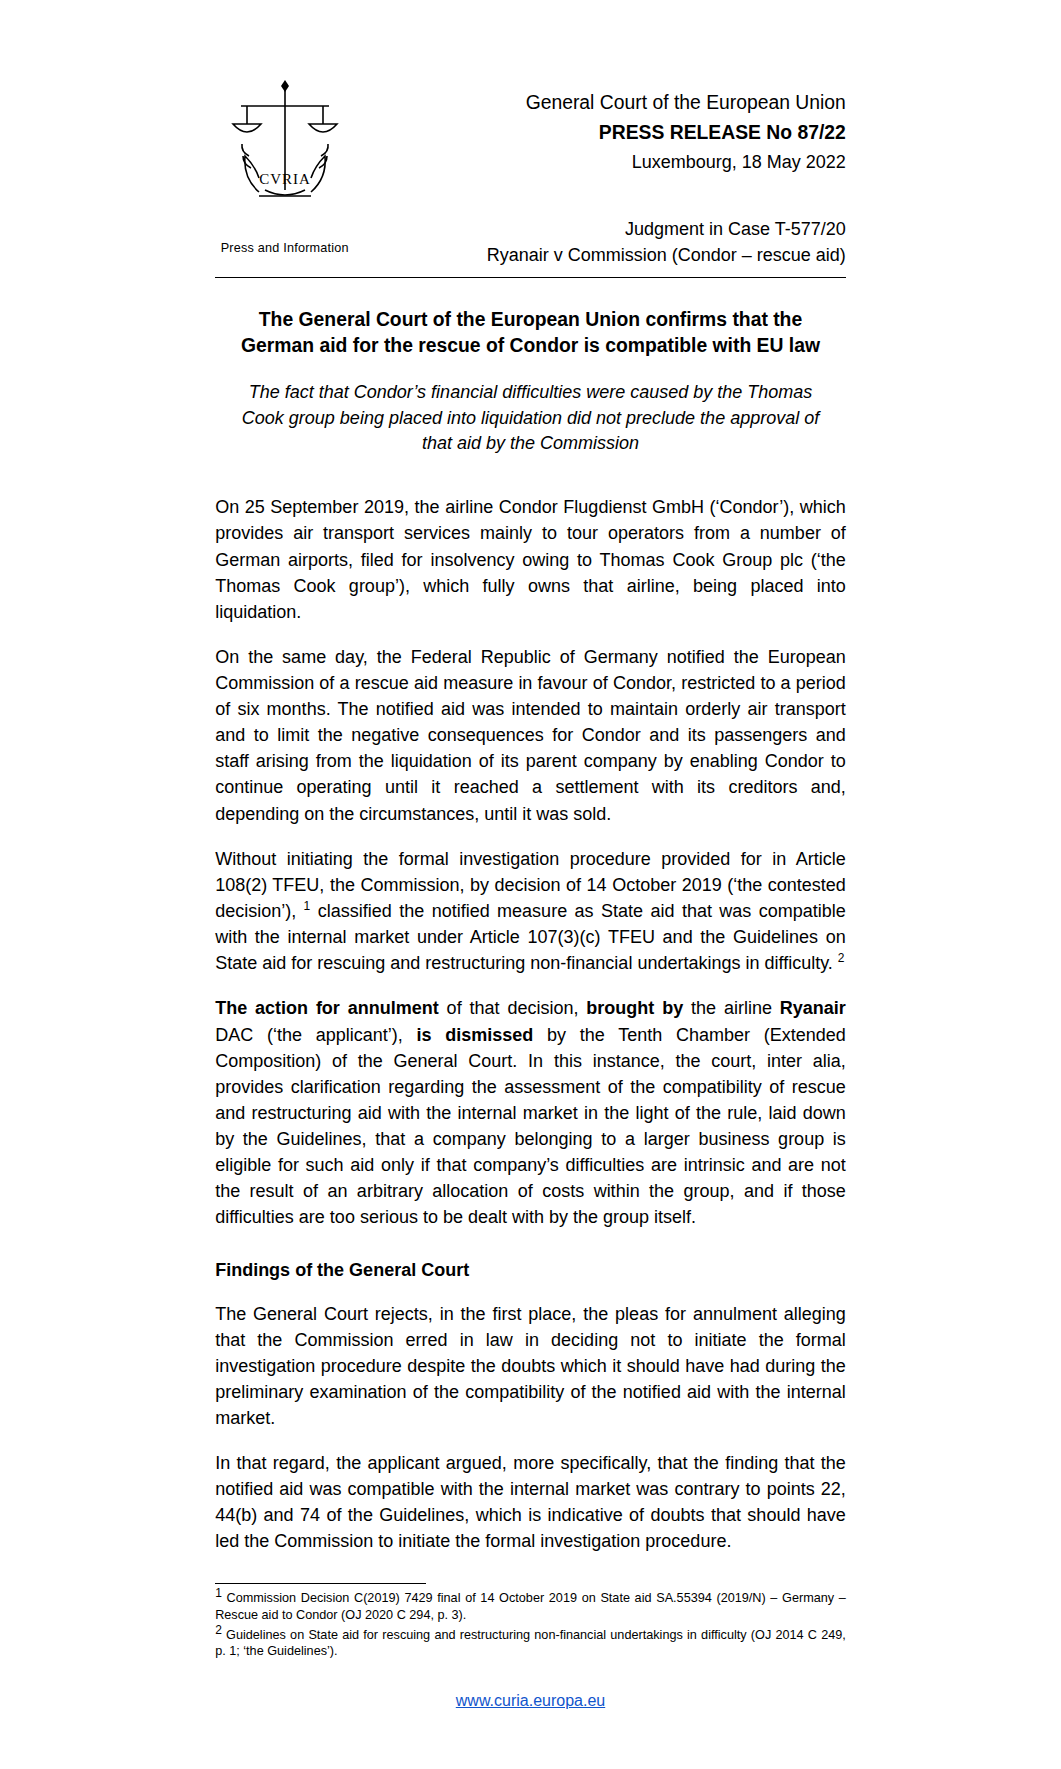CVRIA
Press and Information
General Court of the European Union
PRESS RELEASE No 87/22
Luxembourg, 18 May 2022
Judgment in Case T-577/20
Ryanair v Commission (Condor – rescue aid)
The General Court of the European Union confirms that the German aid for the rescue of Condor is compatible with EU law
The fact that Condor’s financial difficulties were caused by the Thomas Cook group being placed into liquidation did not preclude the approval of that aid by the Commission
On 25 September 2019, the airline Condor Flugdienst GmbH (‘Condor’), which provides air transport services mainly to tour operators from a number of German airports, filed for insolvency owing to Thomas Cook Group plc (‘the Thomas Cook group’), which fully owns that airline, being placed into liquidation.
On the same day, the Federal Republic of Germany notified the European Commission of a rescue aid measure in favour of Condor, restricted to a period of six months. The notified aid was intended to maintain orderly air transport and to limit the negative consequences for Condor and its passengers and staff arising from the liquidation of its parent company by enabling Condor to continue operating until it reached a settlement with its creditors and, depending on the circumstances, until it was sold.
Without initiating the formal investigation procedure provided for in Article 108(2) TFEU, the Commission, by decision of 14 October 2019 (‘the contested decision’), 1 classified the notified measure as State aid that was compatible with the internal market under Article 107(3)(c) TFEU and the Guidelines on State aid for rescuing and restructuring non-financial undertakings in difficulty. 2
The action for annulment of that decision, brought by the airline Ryanair DAC (‘the applicant’), is dismissed by the Tenth Chamber (Extended Composition) of the General Court. In this instance, the court, inter alia, provides clarification regarding the assessment of the compatibility of rescue and restructuring aid with the internal market in the light of the rule, laid down by the Guidelines, that a company belonging to a larger business group is eligible for such aid only if that company’s difficulties are intrinsic and are not the result of an arbitrary allocation of costs within the group, and if those difficulties are too serious to be dealt with by the group itself.
Findings of the General Court
The General Court rejects, in the first place, the pleas for annulment alleging that the Commission erred in law in deciding not to initiate the formal investigation procedure despite the doubts which it should have had during the preliminary examination of the compatibility of the notified aid with the internal market.
In that regard, the applicant argued, more specifically, that the finding that the notified aid was compatible with the internal market was contrary to points 22, 44(b) and 74 of the Guidelines, which is indicative of doubts that should have led the Commission to initiate the formal investigation procedure.
1 Commission Decision C(2019) 7429 final of 14 October 2019 on State aid SA.55394 (2019/N) – Germany – Rescue aid to Condor (OJ 2020 C 294, p. 3).
2 Guidelines on State aid for rescuing and restructuring non-financial undertakings in difficulty (OJ 2014 C 249, p. 1; ‘the Guidelines’).
www.curia.europa.eu